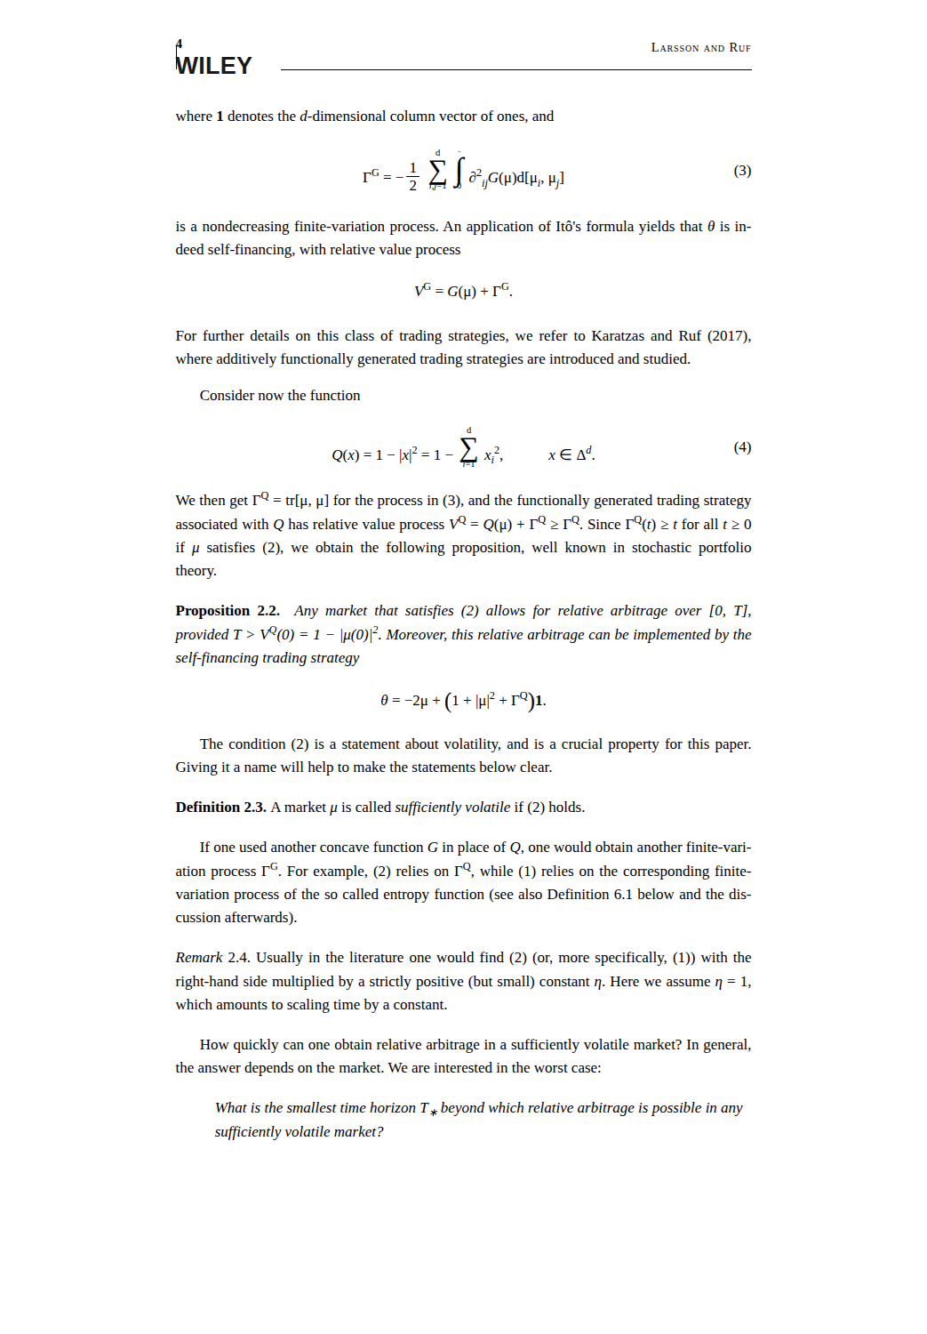4 WILEY Larsson and Ruf
where 1 denotes the d-dimensional column vector of ones, and
ΓG = −12 d∑i,j=1 ·∫0 ∂2ijG(μ)d[μi, μj] (3)
is a nondecreasing finite-variation process. An application of Itô's formula yields that θ is indeed self-financing, with relative value process
VG = G(μ) + ΓG.
For further details on this class of trading strategies, we refer to Karatzas and Ruf (2017), where additively functionally generated trading strategies are introduced and studied.
Consider now the function
Q(x) = 1 − |x|2 = 1 − d∑i=1 xi2,   x ∈ Δd. (4)
We then get ΓQ = tr[μ, μ] for the process in (3), and the functionally generated trading strategy associated with Q has relative value process VQ = Q(μ) + ΓQ ≥ ΓQ. Since ΓQ(t) ≥ t for all t ≥ 0 if μ satisfies (2), we obtain the following proposition, well known in stochastic portfolio theory.
Proposition 2.2. Any market that satisfies (2) allows for relative arbitrage over [0, T], provided T > VQ(0) = 1 − |μ(0)|2. Moreover, this relative arbitrage can be implemented by the self-financing trading strategy
θ = −2μ + (1 + |μ|2 + ΓQ) 1.
The condition (2) is a statement about volatility, and is a crucial property for this paper. Giving it a name will help to make the statements below clear.
Definition 2.3. A market μ is called sufficiently volatile if (2) holds.
If one used another concave function G in place of Q, one would obtain another finite-variation process ΓG. For example, (2) relies on ΓQ, while (1) relies on the corresponding finite-variation process of the so called entropy function (see also Definition 6.1 below and the discussion afterwards).
Remark 2.4. Usually in the literature one would find (2) (or, more specifically, (1)) with the right-hand side multiplied by a strictly positive (but small) constant η. Here we assume η = 1, which amounts to scaling time by a constant.
How quickly can one obtain relative arbitrage in a sufficiently volatile market? In general, the answer depends on the market. We are interested in the worst case:
What is the smallest time horizon T∗ beyond which relative arbitrage is possible in any sufficiently volatile market?